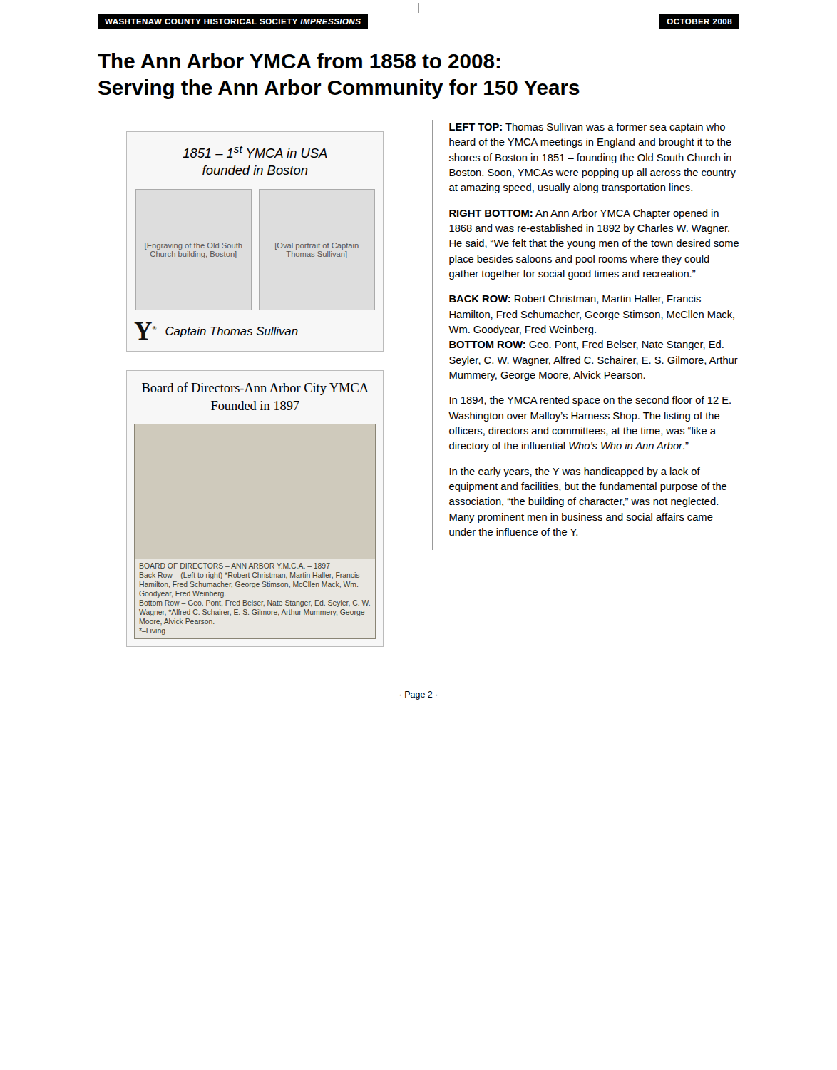WASHTENAW COUNTY HISTORICAL SOCIETY IMPRESSIONS
OCTOBER 2008
The Ann Arbor YMCA from 1858 to 2008:
Serving the Ann Arbor Community for 150 Years
1851 – 1st YMCA in USA
founded in Boston
[Engraving of the Old South Church building, Boston]
[Oval portrait of Captain Thomas Sullivan]
Y® Captain Thomas Sullivan
Board of Directors-Ann Arbor City YMCA
Founded in 1897
BOARD OF DIRECTORS – ANN ARBOR Y.M.C.A. – 1897
Back Row – (Left to right) *Robert Christman, Martin Haller, Francis Hamilton, Fred Schumacher, George Stimson, McCllen Mack, Wm. Goodyear, Fred Weinberg.
Bottom Row – Geo. Pont, Fred Belser, Nate Stanger, Ed. Seyler, C. W. Wagner, *Alfred C. Schairer, E. S. Gilmore, Arthur Mummery, George Moore, Alvick Pearson.
*–Living
LEFT TOP: Thomas Sullivan was a former sea captain who heard of the YMCA meetings in England and brought it to the shores of Boston in 1851 – founding the Old South Church in Boston. Soon, YMCAs were popping up all across the country at amazing speed, usually along transportation lines.
RIGHT BOTTOM: An Ann Arbor YMCA Chapter opened in 1868 and was re-established in 1892 by Charles W. Wagner. He said, “We felt that the young men of the town desired some place besides saloons and pool rooms where they could gather together for social good times and recreation.”
BACK ROW: Robert Christman, Martin Haller, Francis Hamilton, Fred Schumacher, George Stimson, McCllen Mack, Wm. Goodyear, Fred Weinberg.
BOTTOM ROW: Geo. Pont, Fred Belser, Nate Stanger, Ed. Seyler, C. W. Wagner, Alfred C. Schairer, E. S. Gilmore, Arthur Mummery, George Moore, Alvick Pearson.
In 1894, the YMCA rented space on the second floor of 12 E. Washington over Malloy’s Harness Shop. The listing of the officers, directors and committees, at the time, was “like a directory of the influential Who’s Who in Ann Arbor.”
In the early years, the Y was handicapped by a lack of equipment and facilities, but the fundamental purpose of the association, “the building of character,” was not neglected. Many prominent men in business and social affairs came under the influence of the Y.
· Page 2 ·